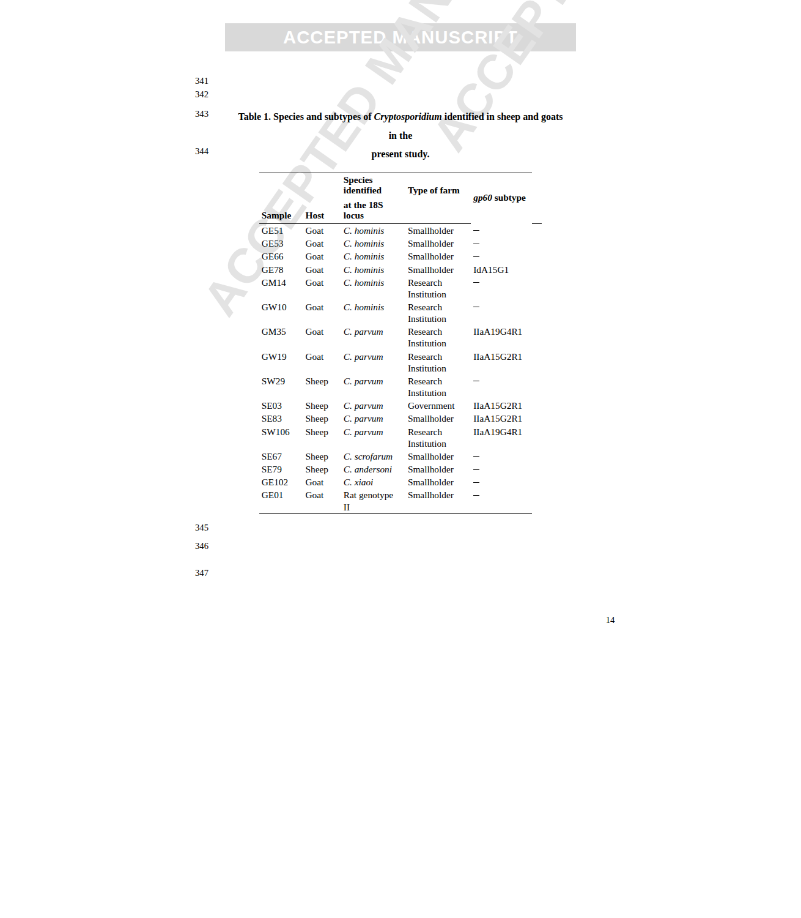ACCEPTED MANUSCRIPT
ACCEPTED MANUSCRIPT
ACCEPTED MANUSCRIPT
341
342
343
Table 1. Species and subtypes of Cryptosporidium identified in sheep and goats in the
344
present study.
| | | Species identified | Type of farm | gp60 subtype |
| --- | --- | --- | --- | --- |
| Sample | Host | at the 18S locus | | |
| GE51 | Goat | C. hominis | Smallholder | |
| GE53 | Goat | C. hominis | Smallholder | |
| GE66 | Goat | C. hominis | Smallholder | |
| GE78 | Goat | C. hominis | Smallholder | IdA15G1 |
| GM14 | Goat | C. hominis | Research Institution | |
| GW10 | Goat | C. hominis | Research Institution | |
| GM35 | Goat | C. parvum | Research Institution | IIaA19G4R1 |
| GW19 | Goat | C. parvum | Research Institution | IIaA15G2R1 |
| SW29 | Sheep | C. parvum | Research Institution | |
| SE03 | Sheep | C. parvum | Government | IIaA15G2R1 |
| SE83 | Sheep | C. parvum | Smallholder | IIaA15G2R1 |
| SW106 | Sheep | C. parvum | Research Institution | IIaA19G4R1 |
| SE67 | Sheep | C. scrofarum | Smallholder | |
| SE79 | Sheep | C. andersoni | Smallholder | |
| GE102 | Goat | C. xiaoi | Smallholder | |
| GE01 | Goat | Rat genotype II | Smallholder | |
345
346
347
14